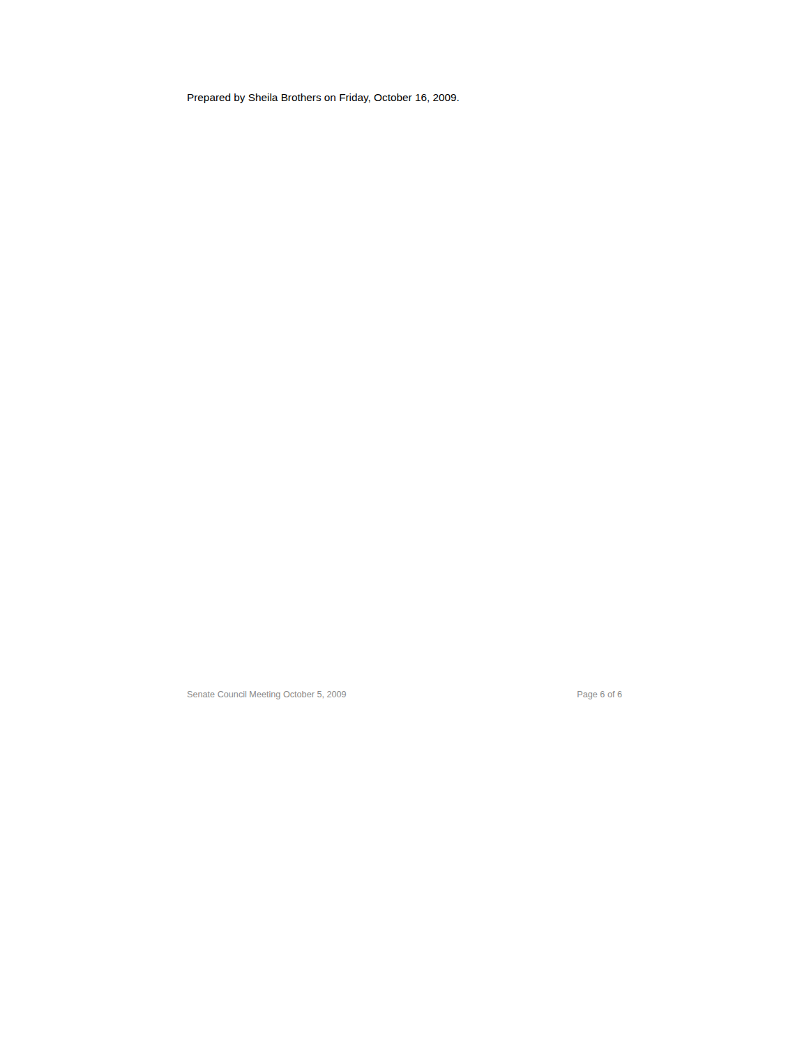Prepared by Sheila Brothers on Friday, October 16, 2009.
Senate Council Meeting October 5, 2009 Page 6 of 6